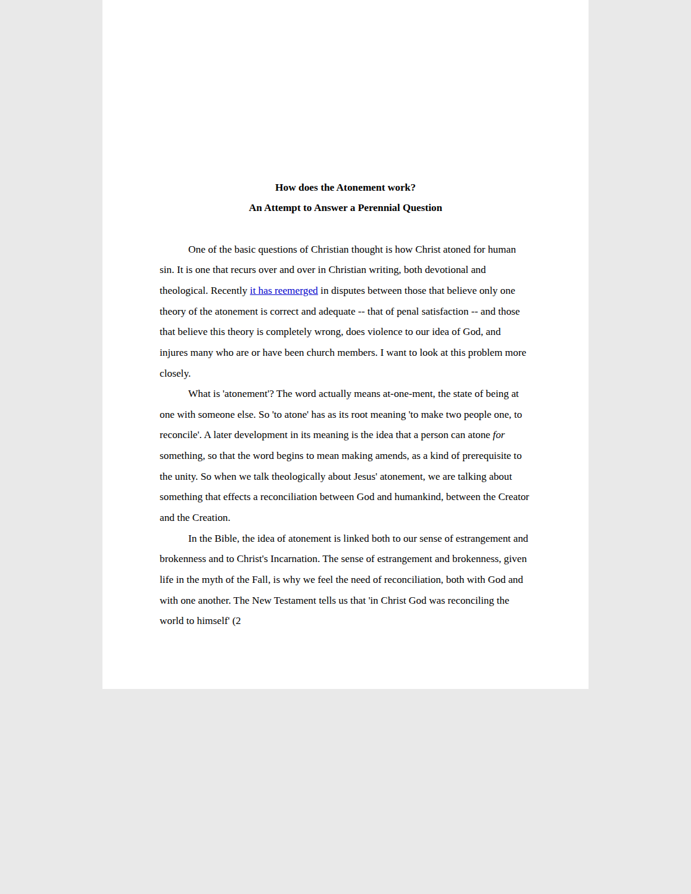How does the Atonement work? An Attempt to Answer a Perennial Question
One of the basic questions of Christian thought is how Christ atoned for human sin. It is one that recurs over and over in Christian writing, both devotional and theological. Recently it has reemerged in disputes between those that believe only one theory of the atonement is correct and adequate -- that of penal satisfaction -- and those that believe this theory is completely wrong, does violence to our idea of God, and injures many who are or have been church members. I want to look at this problem more closely.
What is 'atonement'? The word actually means at-one-ment, the state of being at one with someone else. So 'to atone' has as its root meaning 'to make two people one, to reconcile'. A later development in its meaning is the idea that a person can atone for something, so that the word begins to mean making amends, as a kind of prerequisite to the unity. So when we talk theologically about Jesus' atonement, we are talking about something that effects a reconciliation between God and humankind, between the Creator and the Creation.
In the Bible, the idea of atonement is linked both to our sense of estrangement and brokenness and to Christ's Incarnation. The sense of estrangement and brokenness, given life in the myth of the Fall, is why we feel the need of reconciliation, both with God and with one another. The New Testament tells us that 'in Christ God was reconciling the world to himself' (2